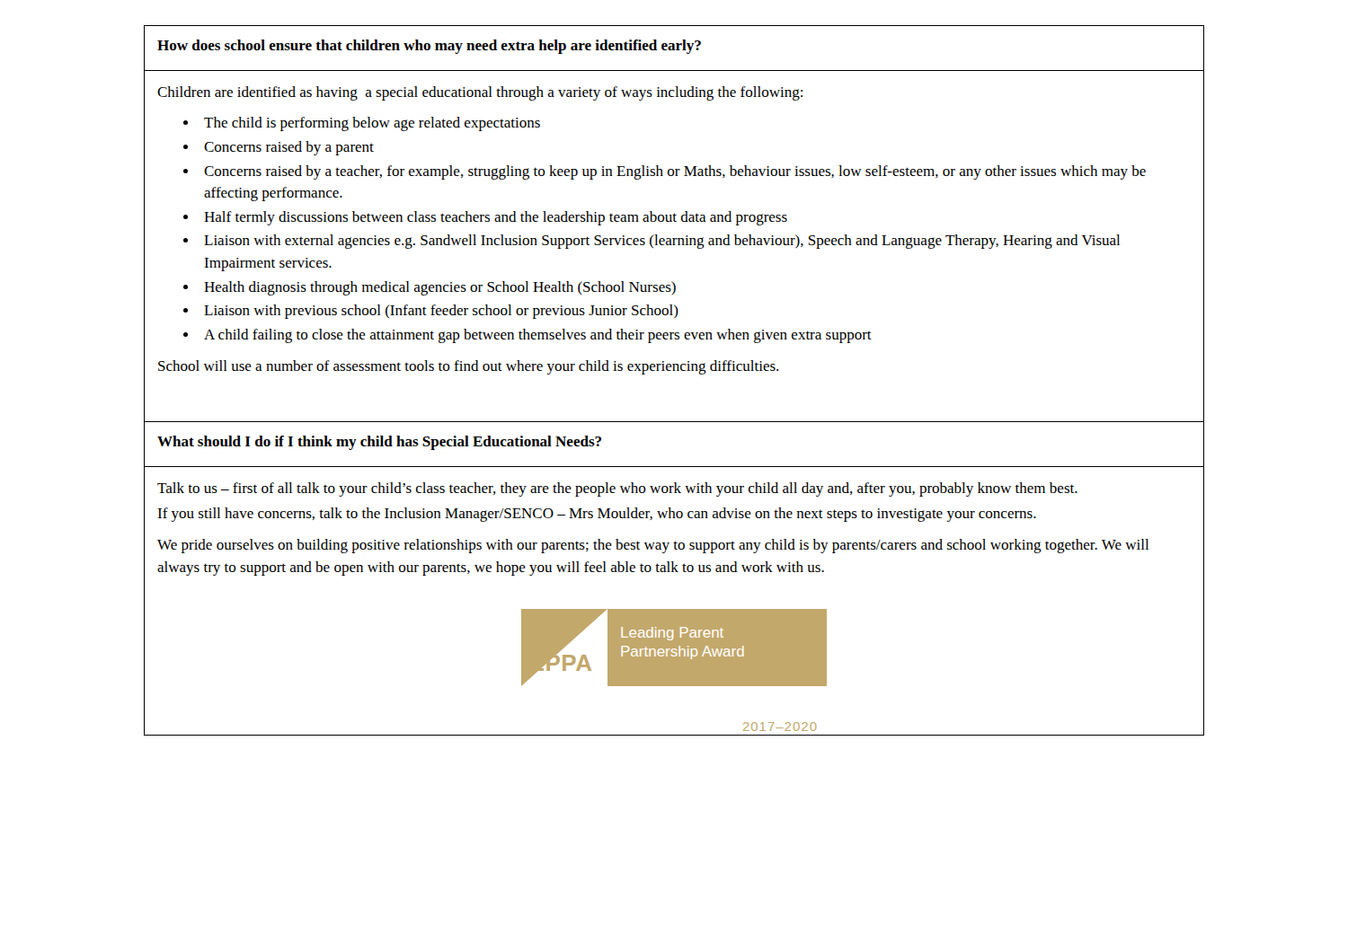| How does school ensure that children who may need extra help are identified early? |
| Children are identified as having a special educational through a variety of ways including the following: The child is performing below age related expectations Concerns raised by a parent Concerns raised by a teacher, for example, struggling to keep up in English or Maths, behaviour issues, low self-esteem, or any other issues which may be affecting performance. Half termly discussions between class teachers and the leadership team about data and progress Liaison with external agencies e.g. Sandwell Inclusion Support Services (learning and behaviour), Speech and Language Therapy, Hearing and Visual Impairment services. Health diagnosis through medical agencies or School Health (School Nurses) Liaison with previous school (Infant feeder school or previous Junior School) A child failing to close the attainment gap between themselves and their peers even when given extra support School will use a number of assessment tools to find out where your child is experiencing difficulties. |
| What should I do if I think my child has Special Educational Needs? |
| Talk to us – first of all talk to your child’s class teacher, they are the people who work with your child all day and, after you, probably know them best. If you still have concerns, talk to the Inclusion Manager/SENCO – Mrs Moulder, who can advise on the next steps to investigate your concerns. We pride ourselves on building positive relationships with our parents; the best way to support any child is by parents/carers and school working together. We will always try to support and be open with our parents, we hope you will feel able to talk to us and work with us. LPPA Leading Parent Partnership Award 2017–2020 |